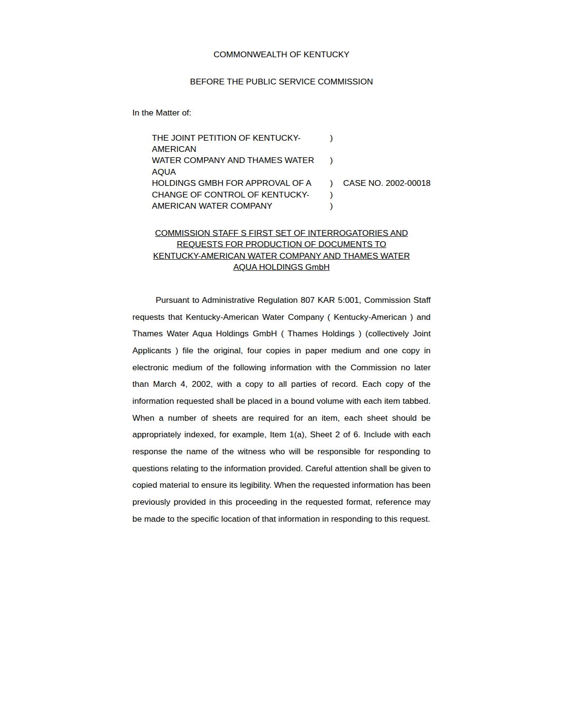COMMONWEALTH OF KENTUCKY
BEFORE THE PUBLIC SERVICE COMMISSION
In the Matter of:
| THE JOINT PETITION OF KENTUCKY-AMERICAN | ) | |
| WATER COMPANY AND THAMES WATER AQUA | ) | |
| HOLDINGS GMBH FOR APPROVAL OF A | ) | CASE NO. 2002-00018 |
| CHANGE OF CONTROL OF KENTUCKY- | ) | |
| AMERICAN WATER COMPANY | ) | |
COMMISSION STAFF S FIRST SET OF INTERROGATORIES AND REQUESTS FOR PRODUCTION OF DOCUMENTS TO KENTUCKY-AMERICAN WATER COMPANY AND THAMES WATER AQUA HOLDINGS GmbH
Pursuant to Administrative Regulation 807 KAR 5:001, Commission Staff requests that Kentucky-American Water Company ( Kentucky-American ) and Thames Water Aqua Holdings GmbH ( Thames Holdings ) (collectively Joint Applicants ) file the original, four copies in paper medium and one copy in electronic medium of the following information with the Commission no later than March 4, 2002, with a copy to all parties of record. Each copy of the information requested shall be placed in a bound volume with each item tabbed. When a number of sheets are required for an item, each sheet should be appropriately indexed, for example, Item 1(a), Sheet 2 of 6. Include with each response the name of the witness who will be responsible for responding to questions relating to the information provided. Careful attention shall be given to copied material to ensure its legibility. When the requested information has been previously provided in this proceeding in the requested format, reference may be made to the specific location of that information in responding to this request.